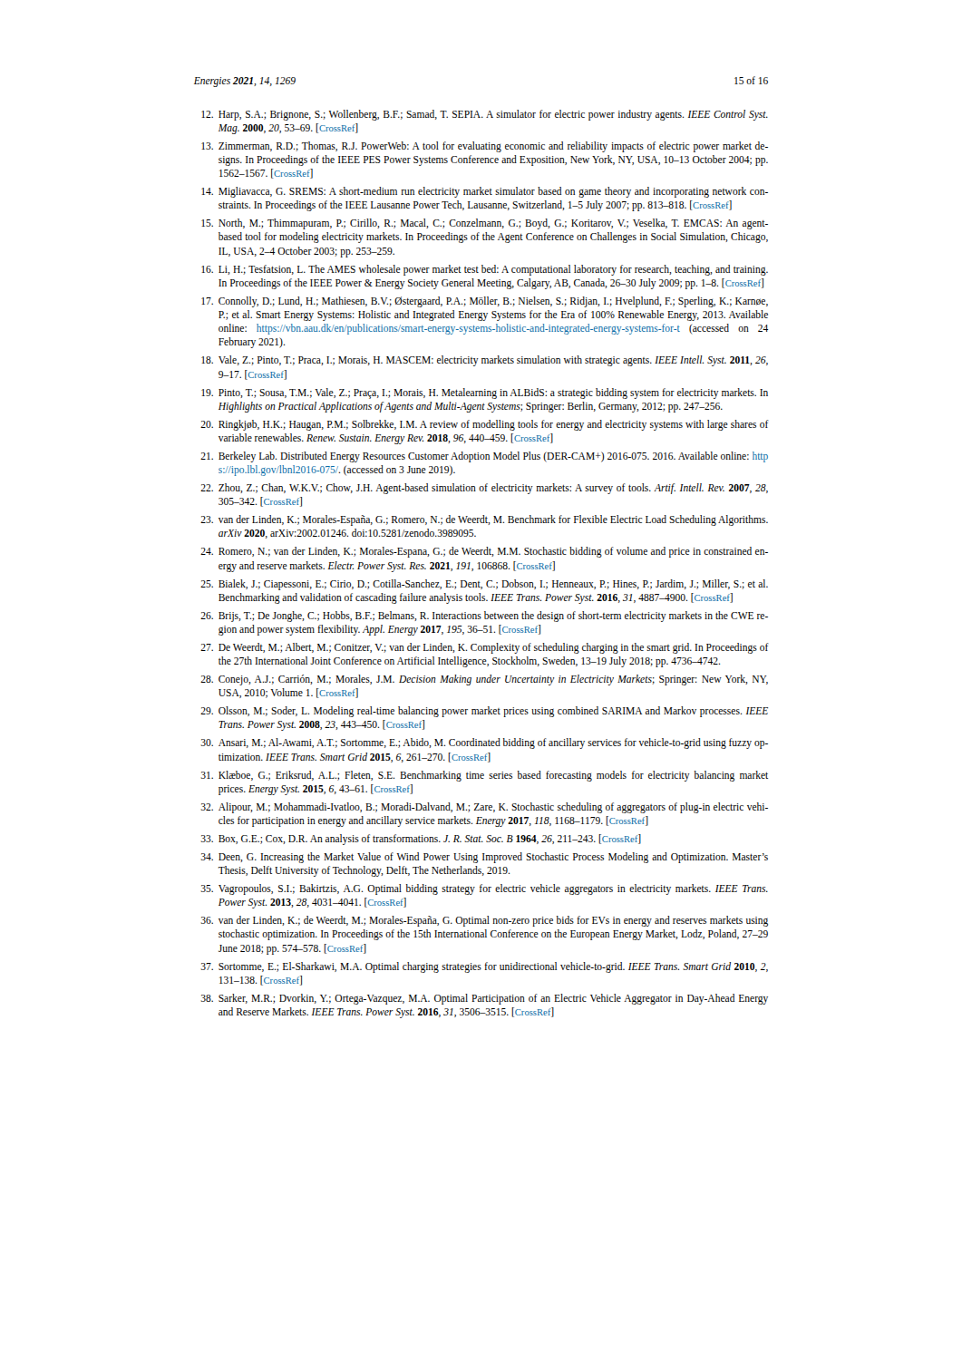Energies 2021, 14, 1269
15 of 16
Harp, S.A.; Brignone, S.; Wollenberg, B.F.; Samad, T. SEPIA. A simulator for electric power industry agents. IEEE Control Syst. Mag. 2000, 20, 53–69. [CrossRef]
Zimmerman, R.D.; Thomas, R.J. PowerWeb: A tool for evaluating economic and reliability impacts of electric power market designs. In Proceedings of the IEEE PES Power Systems Conference and Exposition, New York, NY, USA, 10–13 October 2004; pp. 1562–1567. [CrossRef]
Migliavacca, G. SREMS: A short-medium run electricity market simulator based on game theory and incorporating network constraints. In Proceedings of the IEEE Lausanne Power Tech, Lausanne, Switzerland, 1–5 July 2007; pp. 813–818. [CrossRef]
North, M.; Thimmapuram, P.; Cirillo, R.; Macal, C.; Conzelmann, G.; Boyd, G.; Koritarov, V.; Veselka, T. EMCAS: An agent-based tool for modeling electricity markets. In Proceedings of the Agent Conference on Challenges in Social Simulation, Chicago, IL, USA, 2–4 October 2003; pp. 253–259.
Li, H.; Tesfatsion, L. The AMES wholesale power market test bed: A computational laboratory for research, teaching, and training. In Proceedings of the IEEE Power & Energy Society General Meeting, Calgary, AB, Canada, 26–30 July 2009; pp. 1–8. [CrossRef]
Connolly, D.; Lund, H.; Mathiesen, B.V.; Østergaard, P.A.; Möller, B.; Nielsen, S.; Ridjan, I.; Hvelplund, F.; Sperling, K.; Karnøe, P.; et al. Smart Energy Systems: Holistic and Integrated Energy Systems for the Era of 100% Renewable Energy, 2013. Available online: https://vbn.aau.dk/en/publications/smart-energy-systems-holistic-and-integrated-energy-systems-for-t (accessed on 24 February 2021).
Vale, Z.; Pinto, T.; Praca, I.; Morais, H. MASCEM: electricity markets simulation with strategic agents. IEEE Intell. Syst. 2011, 26, 9–17. [CrossRef]
Pinto, T.; Sousa, T.M.; Vale, Z.; Praça, I.; Morais, H. Metalearning in ALBidS: a strategic bidding system for electricity markets. In Highlights on Practical Applications of Agents and Multi-Agent Systems; Springer: Berlin, Germany, 2012; pp. 247–256.
Ringkjøb, H.K.; Haugan, P.M.; Solbrekke, I.M. A review of modelling tools for energy and electricity systems with large shares of variable renewables. Renew. Sustain. Energy Rev. 2018, 96, 440–459. [CrossRef]
Berkeley Lab. Distributed Energy Resources Customer Adoption Model Plus (DER-CAM+) 2016-075. 2016. Available online: https://ipo.lbl.gov/lbnl2016-075/. (accessed on 3 June 2019).
Zhou, Z.; Chan, W.K.V.; Chow, J.H. Agent-based simulation of electricity markets: A survey of tools. Artif. Intell. Rev. 2007, 28, 305–342. [CrossRef]
van der Linden, K.; Morales-España, G.; Romero, N.; de Weerdt, M. Benchmark for Flexible Electric Load Scheduling Algorithms. arXiv 2020, arXiv:2002.01246. doi:10.5281/zenodo.3989095.
Romero, N.; van der Linden, K.; Morales-Espana, G.; de Weerdt, M.M. Stochastic bidding of volume and price in constrained energy and reserve markets. Electr. Power Syst. Res. 2021, 191, 106868. [CrossRef]
Bialek, J.; Ciapessoni, E.; Cirio, D.; Cotilla-Sanchez, E.; Dent, C.; Dobson, I.; Henneaux, P.; Hines, P.; Jardim, J.; Miller, S.; et al. Benchmarking and validation of cascading failure analysis tools. IEEE Trans. Power Syst. 2016, 31, 4887–4900. [CrossRef]
Brijs, T.; De Jonghe, C.; Hobbs, B.F.; Belmans, R. Interactions between the design of short-term electricity markets in the CWE region and power system flexibility. Appl. Energy 2017, 195, 36–51. [CrossRef]
De Weerdt, M.; Albert, M.; Conitzer, V.; van der Linden, K. Complexity of scheduling charging in the smart grid. In Proceedings of the 27th International Joint Conference on Artificial Intelligence, Stockholm, Sweden, 13–19 July 2018; pp. 4736–4742.
Conejo, A.J.; Carrión, M.; Morales, J.M. Decision Making under Uncertainty in Electricity Markets; Springer: New York, NY, USA, 2010; Volume 1. [CrossRef]
Olsson, M.; Soder, L. Modeling real-time balancing power market prices using combined SARIMA and Markov processes. IEEE Trans. Power Syst. 2008, 23, 443–450. [CrossRef]
Ansari, M.; Al-Awami, A.T.; Sortomme, E.; Abido, M. Coordinated bidding of ancillary services for vehicle-to-grid using fuzzy optimization. IEEE Trans. Smart Grid 2015, 6, 261–270. [CrossRef]
Klæboe, G.; Eriksrud, A.L.; Fleten, S.E. Benchmarking time series based forecasting models for electricity balancing market prices. Energy Syst. 2015, 6, 43–61. [CrossRef]
Alipour, M.; Mohammadi-Ivatloo, B.; Moradi-Dalvand, M.; Zare, K. Stochastic scheduling of aggregators of plug-in electric vehicles for participation in energy and ancillary service markets. Energy 2017, 118, 1168–1179. [CrossRef]
Box, G.E.; Cox, D.R. An analysis of transformations. J. R. Stat. Soc. B 1964, 26, 211–243. [CrossRef]
Deen, G. Increasing the Market Value of Wind Power Using Improved Stochastic Process Modeling and Optimization. Master’s Thesis, Delft University of Technology, Delft, The Netherlands, 2019.
Vagropoulos, S.I.; Bakirtzis, A.G. Optimal bidding strategy for electric vehicle aggregators in electricity markets. IEEE Trans. Power Syst. 2013, 28, 4031–4041. [CrossRef]
van der Linden, K.; de Weerdt, M.; Morales-España, G. Optimal non-zero price bids for EVs in energy and reserves markets using stochastic optimization. In Proceedings of the 15th International Conference on the European Energy Market, Lodz, Poland, 27–29 June 2018; pp. 574–578. [CrossRef]
Sortomme, E.; El-Sharkawi, M.A. Optimal charging strategies for unidirectional vehicle-to-grid. IEEE Trans. Smart Grid 2010, 2, 131–138. [CrossRef]
Sarker, M.R.; Dvorkin, Y.; Ortega-Vazquez, M.A. Optimal Participation of an Electric Vehicle Aggregator in Day-Ahead Energy and Reserve Markets. IEEE Trans. Power Syst. 2016, 31, 3506–3515. [CrossRef]